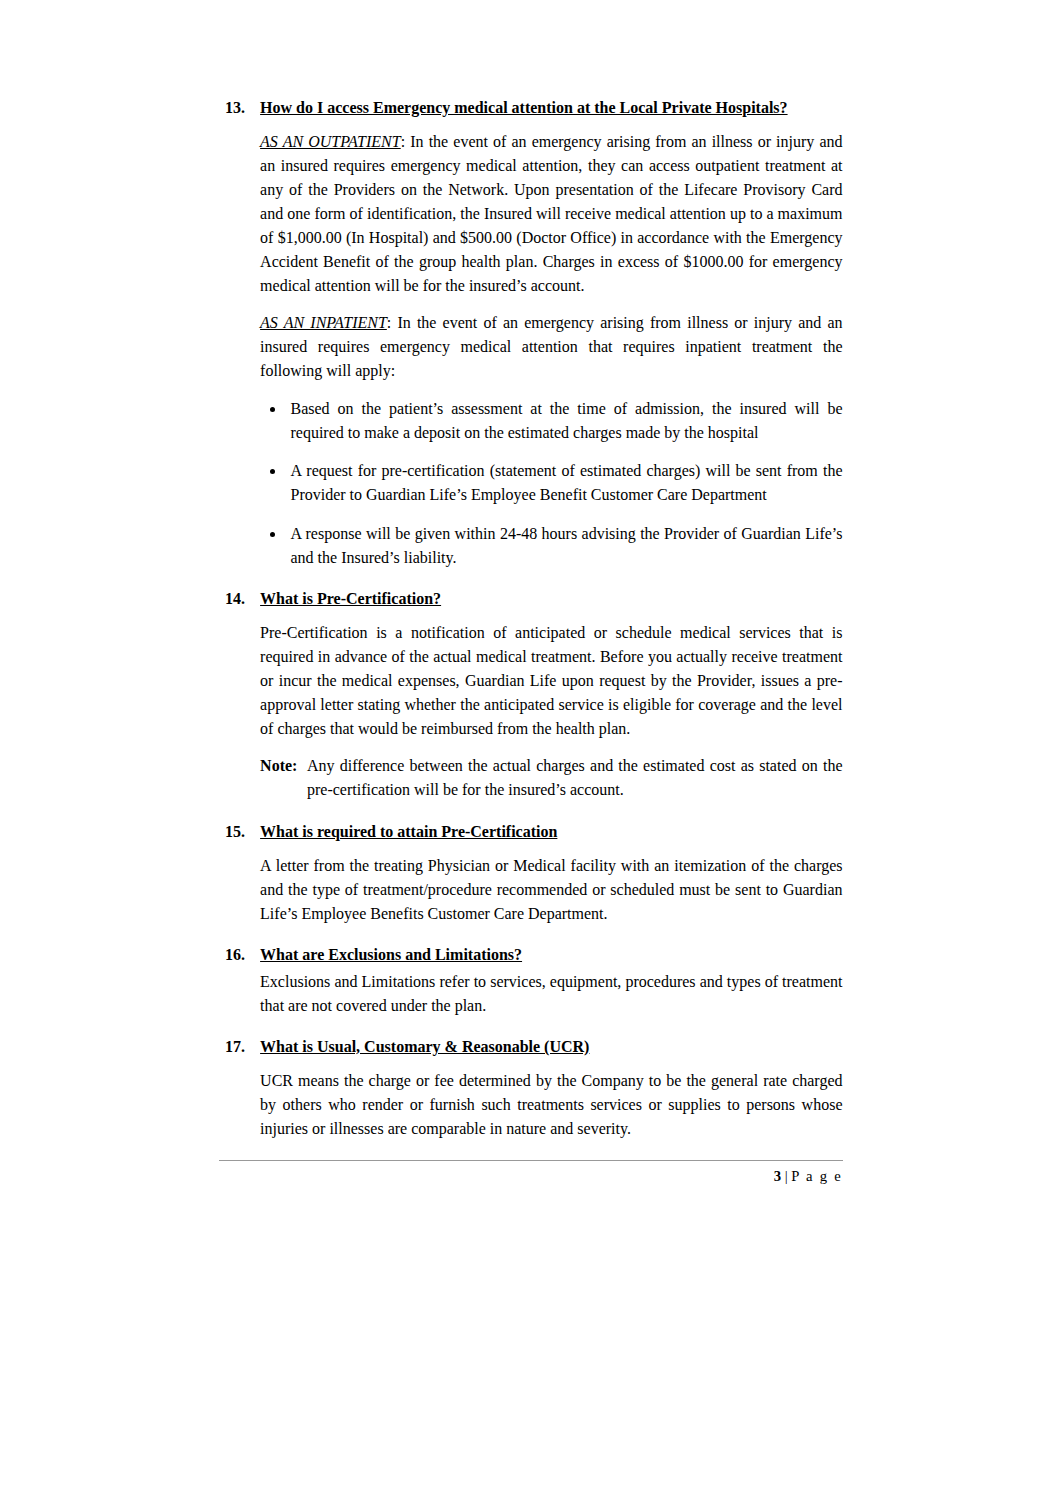How do I access Emergency medical attention at the Local Private Hospitals?
AS AN OUTPATIENT: In the event of an emergency arising from an illness or injury and an insured requires emergency medical attention, they can access outpatient treatment at any of the Providers on the Network. Upon presentation of the Lifecare Provisory Card and one form of identification, the Insured will receive medical attention up to a maximum of $1,000.00 (In Hospital) and $500.00 (Doctor Office) in accordance with the Emergency Accident Benefit of the group health plan. Charges in excess of $1000.00 for emergency medical attention will be for the insured’s account.
AS AN INPATIENT: In the event of an emergency arising from illness or injury and an insured requires emergency medical attention that requires inpatient treatment the following will apply:
Based on the patient’s assessment at the time of admission, the insured will be required to make a deposit on the estimated charges made by the hospital
A request for pre-certification (statement of estimated charges) will be sent from the Provider to Guardian Life’s Employee Benefit Customer Care Department
A response will be given within 24-48 hours advising the Provider of Guardian Life’s and the Insured’s liability.
What is Pre-Certification?
Pre-Certification is a notification of anticipated or schedule medical services that is required in advance of the actual medical treatment. Before you actually receive treatment or incur the medical expenses, Guardian Life upon request by the Provider, issues a pre-approval letter stating whether the anticipated service is eligible for coverage and the level of charges that would be reimbursed from the health plan.
Note: Any difference between the actual charges and the estimated cost as stated on the pre-certification will be for the insured’s account.
What is required to attain Pre-Certification
A letter from the treating Physician or Medical facility with an itemization of the charges and the type of treatment/procedure recommended or scheduled must be sent to Guardian Life’s Employee Benefits Customer Care Department.
What are Exclusions and Limitations?
Exclusions and Limitations refer to services, equipment, procedures and types of treatment that are not covered under the plan.
What is Usual, Customary & Reasonable (UCR)
UCR means the charge or fee determined by the Company to be the general rate charged by others who render or furnish such treatments services or supplies to persons whose injuries or illnesses are comparable in nature and severity.
3 | P a g e